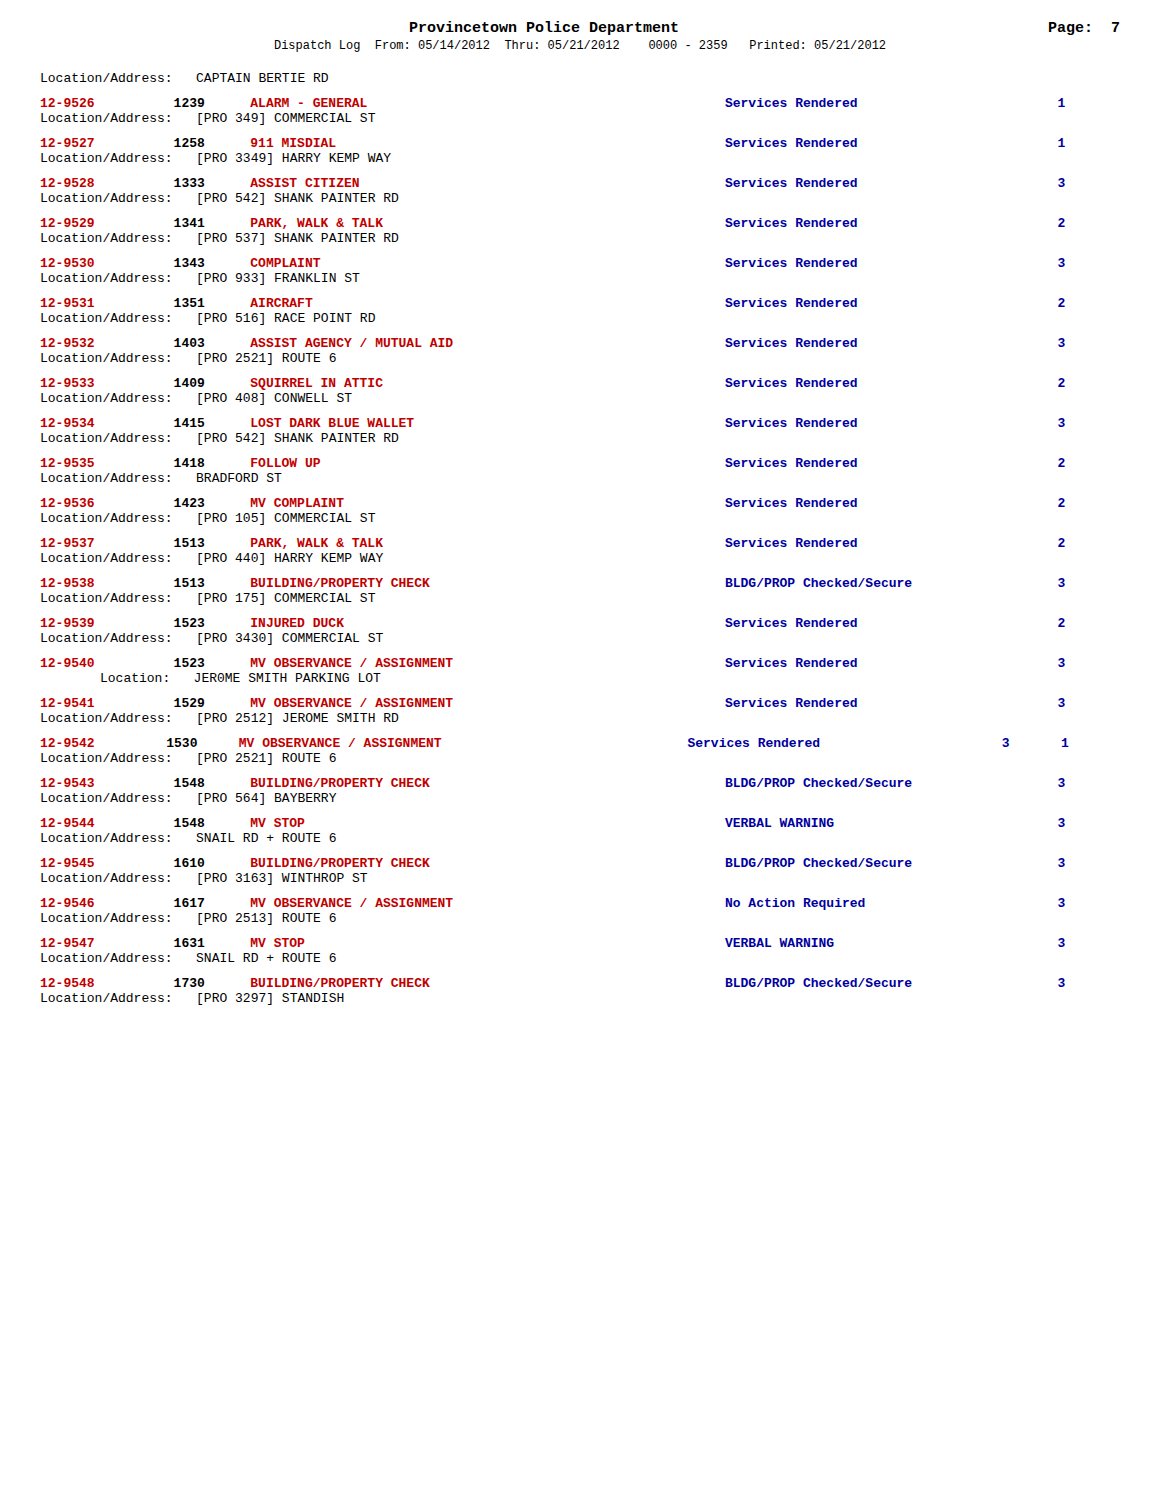Page: 7
Provincetown Police Department
Dispatch Log From: 05/14/2012 Thru: 05/21/2012 0000 - 2359 Printed: 05/21/2012
Location/Address: CAPTAIN BERTIE RD
| 12-9526 | 1239 | ALARM - GENERAL | Services Rendered | 1 |
Location/Address: [PRO 349] COMMERCIAL ST
| 12-9527 | 1258 | 911 MISDIAL | Services Rendered | 1 |
Location/Address: [PRO 3349] HARRY KEMP WAY
| 12-9528 | 1333 | ASSIST CITIZEN | Services Rendered | 3 |
Location/Address: [PRO 542] SHANK PAINTER RD
| 12-9529 | 1341 | PARK, WALK & TALK | Services Rendered | 2 |
Location/Address: [PRO 537] SHANK PAINTER RD
| 12-9530 | 1343 | COMPLAINT | Services Rendered | 3 |
Location/Address: [PRO 933] FRANKLIN ST
| 12-9531 | 1351 | AIRCRAFT | Services Rendered | 2 |
Location/Address: [PRO 516] RACE POINT RD
| 12-9532 | 1403 | ASSIST AGENCY / MUTUAL AID | Services Rendered | 3 |
Location/Address: [PRO 2521] ROUTE 6
| 12-9533 | 1409 | SQUIRREL IN ATTIC | Services Rendered | 2 |
Location/Address: [PRO 408] CONWELL ST
| 12-9534 | 1415 | LOST DARK BLUE WALLET | Services Rendered | 3 |
Location/Address: [PRO 542] SHANK PAINTER RD
| 12-9535 | 1418 | FOLLOW UP | Services Rendered | 2 |
Location/Address: BRADFORD ST
| 12-9536 | 1423 | MV COMPLAINT | Services Rendered | 2 |
Location/Address: [PRO 105] COMMERCIAL ST
| 12-9537 | 1513 | PARK, WALK & TALK | Services Rendered | 2 |
Location/Address: [PRO 440] HARRY KEMP WAY
| 12-9538 | 1513 | BUILDING/PROPERTY CHECK | BLDG/PROP Checked/Secure | 3 |
Location/Address: [PRO 175] COMMERCIAL ST
| 12-9539 | 1523 | INJURED DUCK | Services Rendered | 2 |
Location/Address: [PRO 3430] COMMERCIAL ST
| 12-9540 | 1523 | MV OBSERVANCE / ASSIGNMENT | Services Rendered | 3 |
Location: JER0ME SMITH PARKING LOT
| 12-9541 | 1529 | MV OBSERVANCE / ASSIGNMENT | Services Rendered | 3 |
Location/Address: [PRO 2512] JEROME SMITH RD
| 12-9542 | 1530 | MV OBSERVANCE / ASSIGNMENT | Services Rendered | 3 | 1 |
Location/Address: [PRO 2521] ROUTE 6
| 12-9543 | 1548 | BUILDING/PROPERTY CHECK | BLDG/PROP Checked/Secure | 3 |
Location/Address: [PRO 564] BAYBERRY
| 12-9544 | 1548 | MV STOP | VERBAL WARNING | 3 |
Location/Address: SNAIL RD + ROUTE 6
| 12-9545 | 1610 | BUILDING/PROPERTY CHECK | BLDG/PROP Checked/Secure | 3 |
Location/Address: [PRO 3163] WINTHROP ST
| 12-9546 | 1617 | MV OBSERVANCE / ASSIGNMENT | No Action Required | 3 |
Location/Address: [PRO 2513] ROUTE 6
| 12-9547 | 1631 | MV STOP | VERBAL WARNING | 3 |
Location/Address: SNAIL RD + ROUTE 6
| 12-9548 | 1730 | BUILDING/PROPERTY CHECK | BLDG/PROP Checked/Secure | 3 |
Location/Address: [PRO 3297] STANDISH